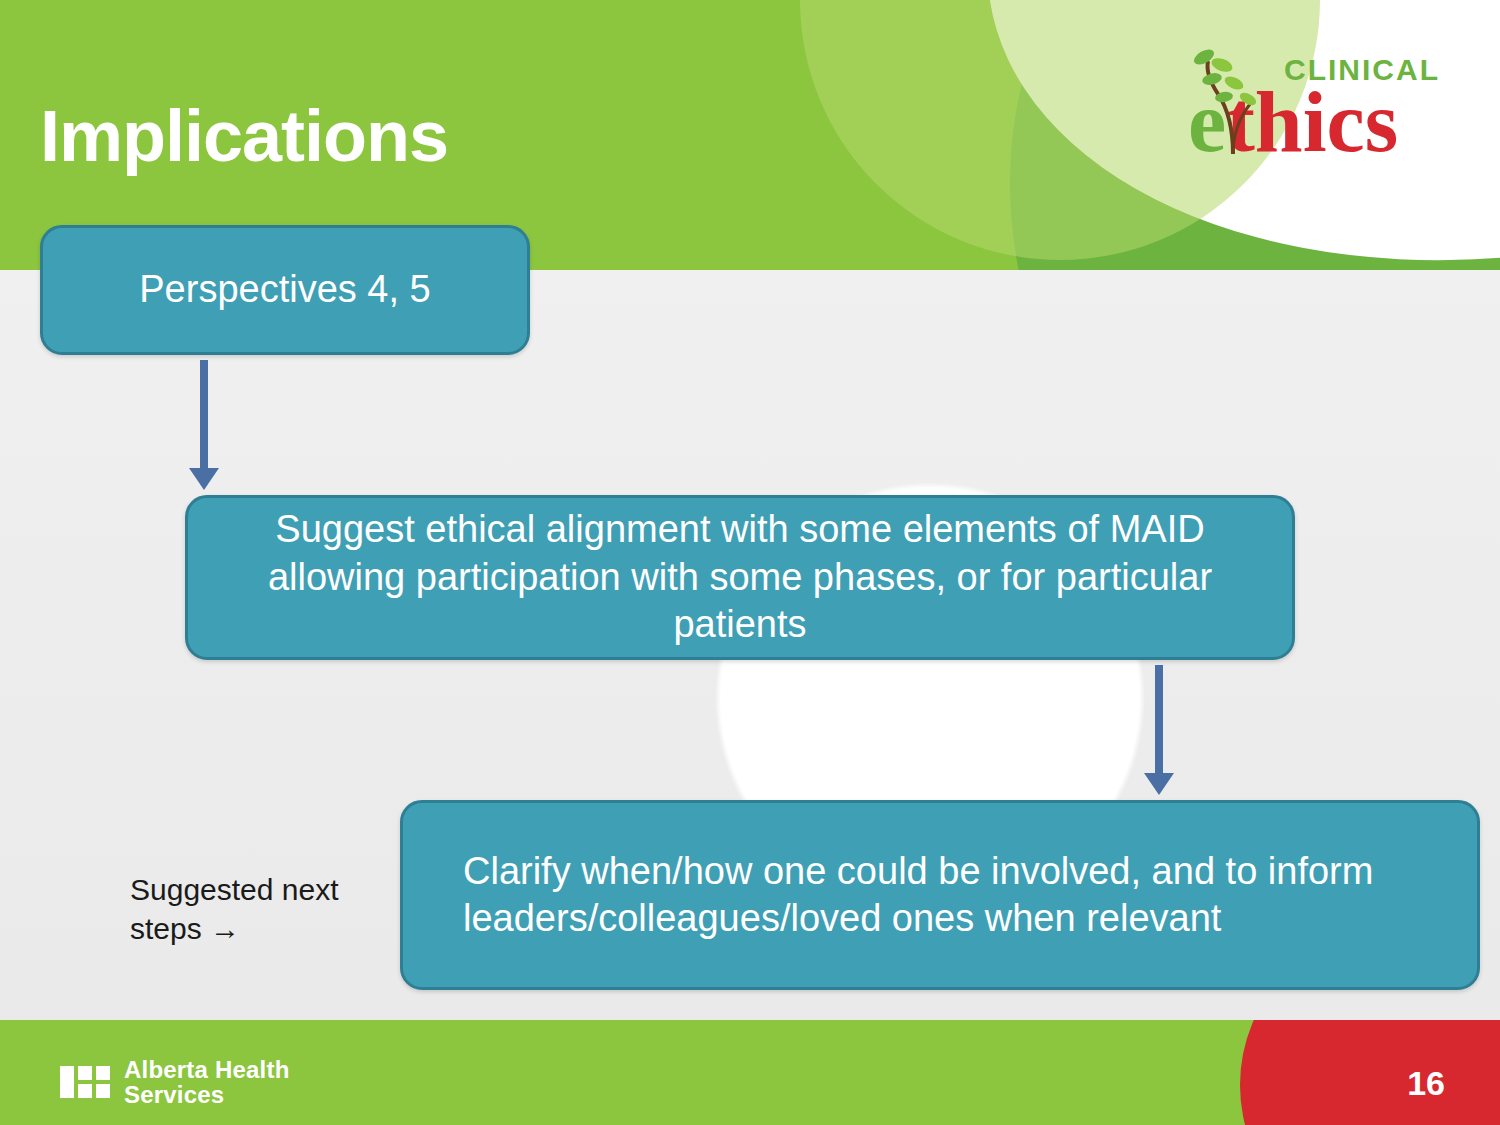Implications
CLINICAL
ethics
Perspectives 4, 5
Suggest ethical alignment with some elements of MAID allowing participation with some phases, or for particular patients
Suggested next steps →
Clarify when/how one could be involved, and to inform leaders/colleagues/loved ones when relevant
Alberta Health
Services
16